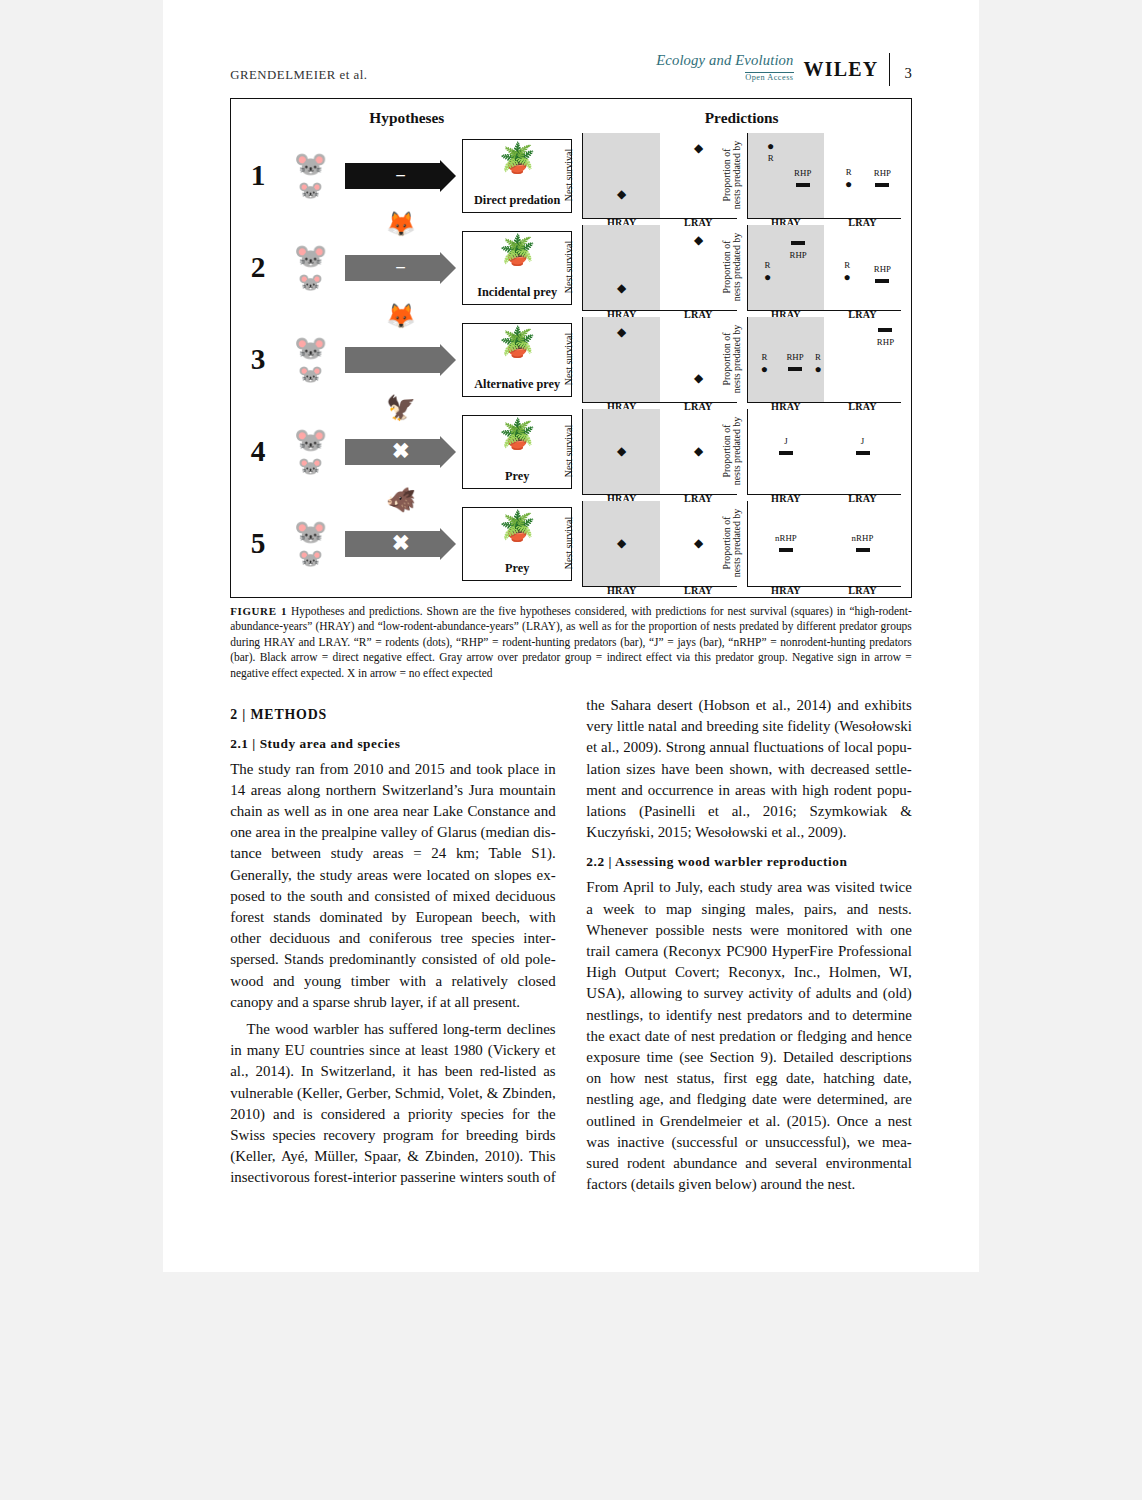GRENDELMEIER et al.
Ecology and Evolution
Open Access
WILEY
3
Hypotheses
Predictions
1
🐭 🐭
−
🪴
Direct predation
2
🐭 🐭
🦊
−
🪴
Incidental prey
3
🐭 🐭
🦊
🪴
Alternative prey
4
🐭 🐭
🦅
✖
🪴
Prey
5
🐭 🐭
🐗
✖
🪴
Prey
Nest survival
HRAY
LRAY
Proportion of
nests predated by
R RHP HRAY
R RHP LRAY
Nest survival
HRAY
LRAY
Proportion of
nests predated by
RHP R HRAY
R RHP LRAY
Nest survival
HRAY
LRAY
Proportion of
nests predated by
R RHP R HRAY
RHP LRAY
Nest survival
HRAY
LRAY
Proportion of
nests predated by
J HRAY
J LRAY
Nest survival
HRAY
LRAY
Proportion of
nests predated by
nRHP HRAY
nRHP LRAY
FIGURE 1 Hypotheses and predictions. Shown are the five hypotheses considered, with predictions for nest survival (squares) in “high-rodent-abundance-years” (HRAY) and “low-rodent-abundance-years” (LRAY), as well as for the proportion of nests predated by different predator groups during HRAY and LRAY. “R” = rodents (dots), “RHP” = rodent-hunting predators (bar), “J” = jays (bar), “nRHP” = nonrodent-hunting predators (bar). Black arrow = direct negative effect. Gray arrow over predator group = indirect effect via this predator group. Negative sign in arrow = negative effect expected. X in arrow = no effect expected
2 | METHODS
2.1 | Study area and species
The study ran from 2010 and 2015 and took place in 14 areas along northern Switzerland’s Jura mountain chain as well as in one area near Lake Constance and one area in the prealpine valley of Glarus (median distance between study areas = 24 km; Table S1). Generally, the study areas were located on slopes exposed to the south and consisted of mixed deciduous forest stands dominated by European beech, with other deciduous and coniferous tree species interspersed. Stands predominantly consisted of old polewood and young timber with a relatively closed canopy and a sparse shrub layer, if at all present.
The wood warbler has suffered long-term declines in many EU countries since at least 1980 (Vickery et al., 2014). In Switzerland, it has been red-listed as vulnerable (Keller, Gerber, Schmid, Volet, & Zbinden, 2010) and is considered a priority species for the Swiss species recovery program for breeding birds (Keller, Ayé, Müller, Spaar, & Zbinden, 2010). This insectivorous forest-interior passerine winters south of the Sahara desert (Hobson et al., 2014) and exhibits very little natal and breeding site fidelity (Wesołowski et al., 2009). Strong annual fluctuations of local population sizes have been shown, with decreased settlement and occurrence in areas with high rodent populations (Pasinelli et al., 2016; Szymkowiak & Kuczyński, 2015; Wesołowski et al., 2009).
2.2 | Assessing wood warbler reproduction
From April to July, each study area was visited twice a week to map singing males, pairs, and nests. Whenever possible nests were monitored with one trail camera (Reconyx PC900 HyperFire Professional High Output Covert; Reconyx, Inc., Holmen, WI, USA), allowing to survey activity of adults and (old) nestlings, to identify nest predators and to determine the exact date of nest predation or fledging and hence exposure time (see Section 9). Detailed descriptions on how nest status, first egg date, hatching date, nestling age, and fledging date were determined, are outlined in Grendelmeier et al. (2015). Once a nest was inactive (successful or unsuccessful), we measured rodent abundance and several environmental factors (details given below) around the nest.